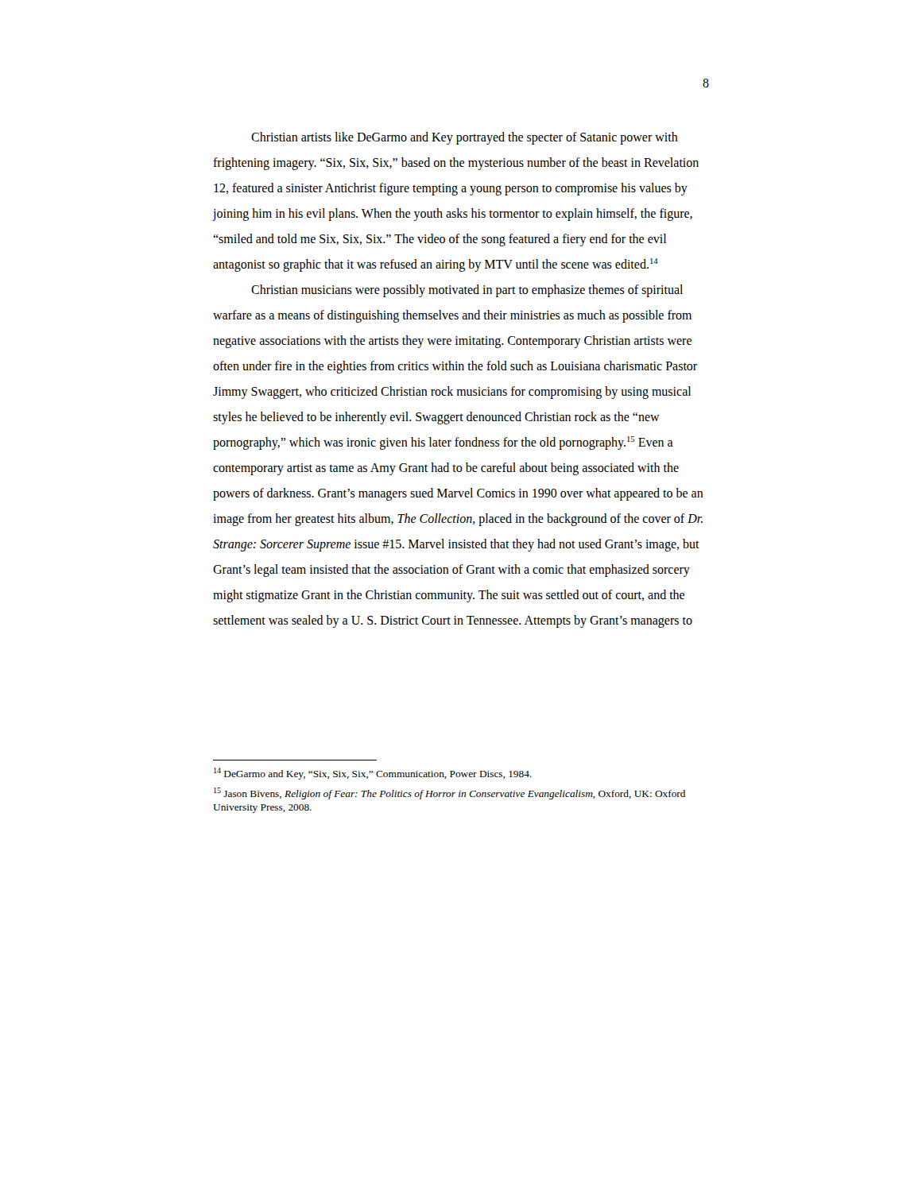8
Christian artists like DeGarmo and Key portrayed the specter of Satanic power with frightening imagery. “Six, Six, Six,” based on the mysterious number of the beast in Revelation 12, featured a sinister Antichrist figure tempting a young person to compromise his values by joining him in his evil plans. When the youth asks his tormentor to explain himself, the figure, “smiled and told me Six, Six, Six.” The video of the song featured a fiery end for the evil antagonist so graphic that it was refused an airing by MTV until the scene was edited.14
Christian musicians were possibly motivated in part to emphasize themes of spiritual warfare as a means of distinguishing themselves and their ministries as much as possible from negative associations with the artists they were imitating. Contemporary Christian artists were often under fire in the eighties from critics within the fold such as Louisiana charismatic Pastor Jimmy Swaggert, who criticized Christian rock musicians for compromising by using musical styles he believed to be inherently evil. Swaggert denounced Christian rock as the “new pornography,” which was ironic given his later fondness for the old pornography.15 Even a contemporary artist as tame as Amy Grant had to be careful about being associated with the powers of darkness. Grant’s managers sued Marvel Comics in 1990 over what appeared to be an image from her greatest hits album, The Collection, placed in the background of the cover of Dr. Strange: Sorcerer Supreme issue #15. Marvel insisted that they had not used Grant’s image, but Grant’s legal team insisted that the association of Grant with a comic that emphasized sorcery might stigmatize Grant in the Christian community. The suit was settled out of court, and the settlement was sealed by a U. S. District Court in Tennessee. Attempts by Grant’s managers to
14 DeGarmo and Key, “Six, Six, Six,” Communication, Power Discs, 1984.
15 Jason Bivens, Religion of Fear: The Politics of Horror in Conservative Evangelicalism, Oxford, UK: Oxford University Press, 2008.